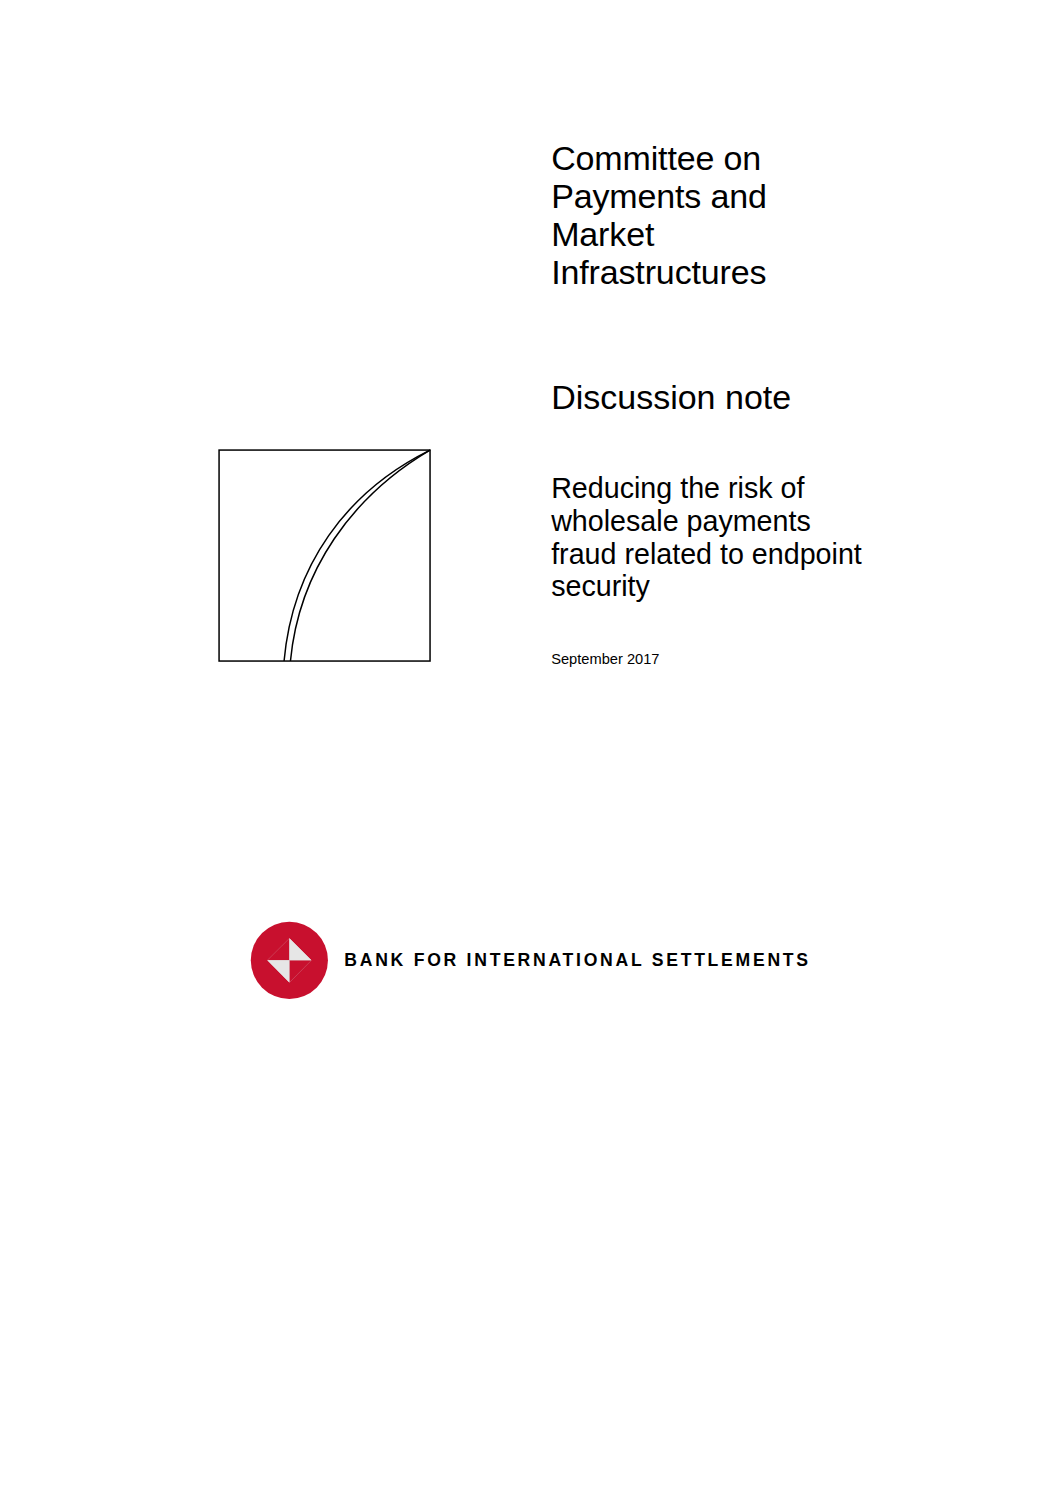Committee on
Payments and Market
Infrastructures
Discussion note
Reducing the risk of wholesale payments fraud related to endpoint security
September 2017
BANK FOR INTERNATIONAL SETTLEMENTS